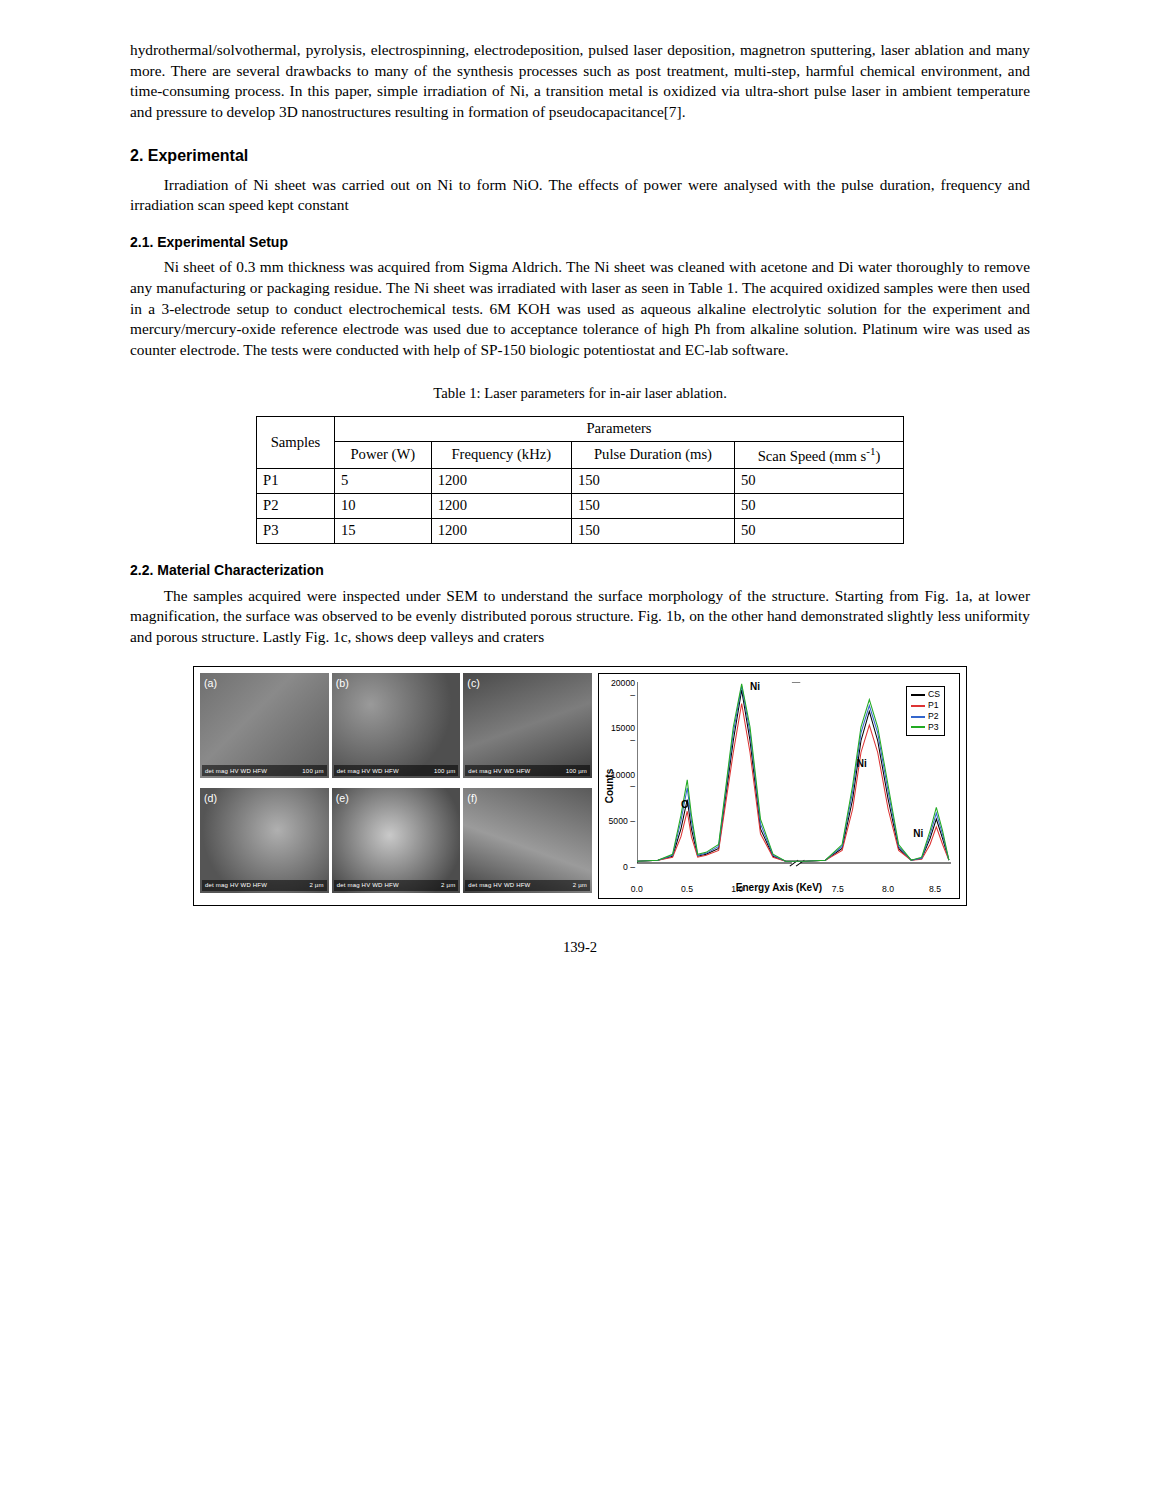hydrothermal/solvothermal, pyrolysis, electrospinning, electrodeposition, pulsed laser deposition, magnetron sputtering, laser ablation and many more. There are several drawbacks to many of the synthesis processes such as post treatment, multi-step, harmful chemical environment, and time-consuming process. In this paper, simple irradiation of Ni, a transition metal is oxidized via ultra-short pulse laser in ambient temperature and pressure to develop 3D nanostructures resulting in formation of pseudocapacitance[7].
2. Experimental
Irradiation of Ni sheet was carried out on Ni to form NiO. The effects of power were analysed with the pulse duration, frequency and irradiation scan speed kept constant
2.1. Experimental Setup
Ni sheet of 0.3 mm thickness was acquired from Sigma Aldrich. The Ni sheet was cleaned with acetone and Di water thoroughly to remove any manufacturing or packaging residue. The Ni sheet was irradiated with laser as seen in Table 1. The acquired oxidized samples were then used in a 3-electrode setup to conduct electrochemical tests. 6M KOH was used as aqueous alkaline electrolytic solution for the experiment and mercury/mercury-oxide reference electrode was used due to acceptance tolerance of high Ph from alkaline solution. Platinum wire was used as counter electrode. The tests were conducted with help of SP-150 biologic potentiostat and EC-lab software.
Table 1: Laser parameters for in-air laser ablation.
| Samples | Parameters |
| --- | --- |
| Power (W) | Frequency (kHz) | Pulse Duration (ms) | Scan Speed (mm s -1 ) |
| P1 | 5 | 1200 | 150 | 50 |
| P2 | 10 | 1200 | 150 | 50 |
| P3 | 15 | 1200 | 150 | 50 |
2.2. Material Characterization
The samples acquired were inspected under SEM to understand the surface morphology of the structure. Starting from Fig. 1a, at lower magnification, the surface was observed to be evenly distributed porous structure. Fig. 1b, on the other hand demonstrated slightly less uniformity and porous structure. Lastly Fig. 1c, shows deep valleys and craters
(a)
det mag HV WD HFW 100 µm
(b)
det mag HV WD HFW 100 µm
(c)
det mag HV WD HFW 100 µm
(d)
det mag HV WD HFW 2 µm
(e)
det mag HV WD HFW 2 µm
(f)
det mag HV WD HFW 2 µm
Counts
Energy Axis (KeV)
CS
P1
P2
P3
20000 –
15000 –
10000 –
5000 –
0 –
Ni
Ni
O
Ni
0.0 0.5 1.0 7.5 8.0 8.5
139-2